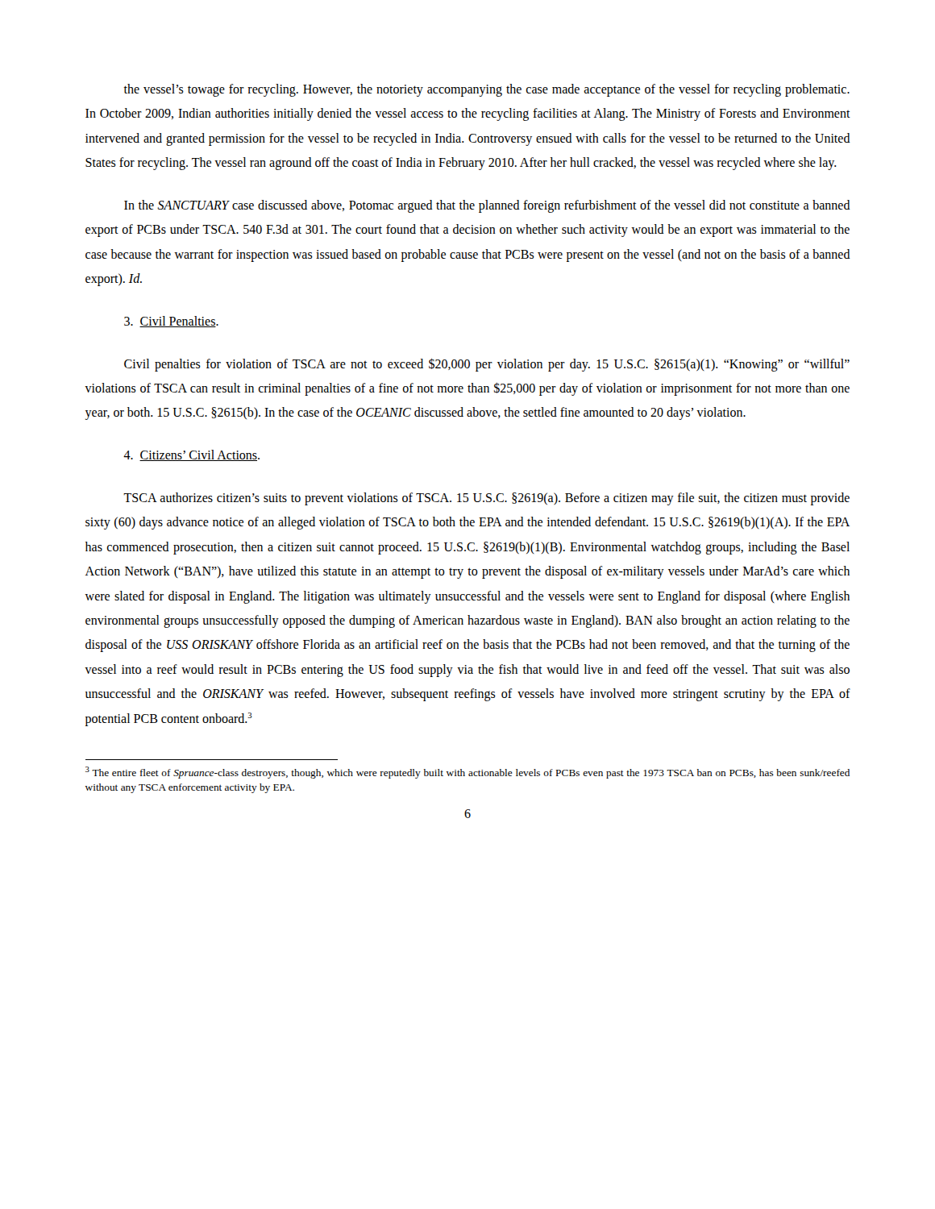the vessel’s towage for recycling. However, the notoriety accompanying the case made acceptance of the vessel for recycling problematic. In October 2009, Indian authorities initially denied the vessel access to the recycling facilities at Alang. The Ministry of Forests and Environment intervened and granted permission for the vessel to be recycled in India. Controversy ensued with calls for the vessel to be returned to the United States for recycling. The vessel ran aground off the coast of India in February 2010. After her hull cracked, the vessel was recycled where she lay.
In the SANCTUARY case discussed above, Potomac argued that the planned foreign refurbishment of the vessel did not constitute a banned export of PCBs under TSCA. 540 F.3d at 301. The court found that a decision on whether such activity would be an export was immaterial to the case because the warrant for inspection was issued based on probable cause that PCBs were present on the vessel (and not on the basis of a banned export). Id.
3. Civil Penalties.
Civil penalties for violation of TSCA are not to exceed $20,000 per violation per day. 15 U.S.C. §2615(a)(1). “Knowing” or “willful” violations of TSCA can result in criminal penalties of a fine of not more than $25,000 per day of violation or imprisonment for not more than one year, or both. 15 U.S.C. §2615(b). In the case of the OCEANIC discussed above, the settled fine amounted to 20 days’ violation.
4. Citizens’ Civil Actions.
TSCA authorizes citizen’s suits to prevent violations of TSCA. 15 U.S.C. §2619(a). Before a citizen may file suit, the citizen must provide sixty (60) days advance notice of an alleged violation of TSCA to both the EPA and the intended defendant. 15 U.S.C. §2619(b)(1)(A). If the EPA has commenced prosecution, then a citizen suit cannot proceed. 15 U.S.C. §2619(b)(1)(B). Environmental watchdog groups, including the Basel Action Network (“BAN”), have utilized this statute in an attempt to try to prevent the disposal of ex-military vessels under MarAd’s care which were slated for disposal in England. The litigation was ultimately unsuccessful and the vessels were sent to England for disposal (where English environmental groups unsuccessfully opposed the dumping of American hazardous waste in England). BAN also brought an action relating to the disposal of the USS ORISKANY offshore Florida as an artificial reef on the basis that the PCBs had not been removed, and that the turning of the vessel into a reef would result in PCBs entering the US food supply via the fish that would live in and feed off the vessel. That suit was also unsuccessful and the ORISKANY was reefed. However, subsequent reefings of vessels have involved more stringent scrutiny by the EPA of potential PCB content onboard.3
3 The entire fleet of Spruance-class destroyers, though, which were reputedly built with actionable levels of PCBs even past the 1973 TSCA ban on PCBs, has been sunk/reefed without any TSCA enforcement activity by EPA.
6